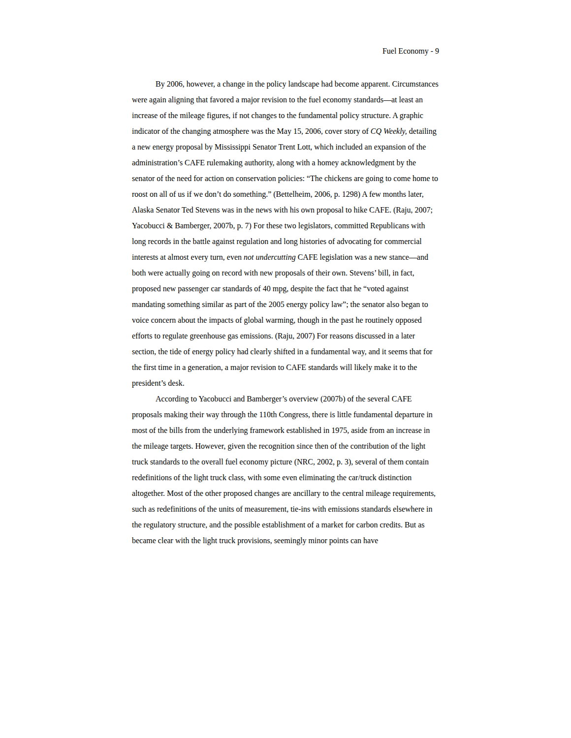Fuel Economy - 9
By 2006, however, a change in the policy landscape had become apparent. Circumstances were again aligning that favored a major revision to the fuel economy standards—at least an increase of the mileage figures, if not changes to the fundamental policy structure. A graphic indicator of the changing atmosphere was the May 15, 2006, cover story of CQ Weekly, detailing a new energy proposal by Mississippi Senator Trent Lott, which included an expansion of the administration’s CAFE rulemaking authority, along with a homey acknowledgment by the senator of the need for action on conservation policies: “The chickens are going to come home to roost on all of us if we don’t do something.” (Bettelheim, 2006, p. 1298) A few months later, Alaska Senator Ted Stevens was in the news with his own proposal to hike CAFE. (Raju, 2007; Yacobucci & Bamberger, 2007b, p. 7) For these two legislators, committed Republicans with long records in the battle against regulation and long histories of advocating for commercial interests at almost every turn, even not undercutting CAFE legislation was a new stance—and both were actually going on record with new proposals of their own. Stevens’ bill, in fact, proposed new passenger car standards of 40 mpg, despite the fact that he “voted against mandating something similar as part of the 2005 energy policy law”; the senator also began to voice concern about the impacts of global warming, though in the past he routinely opposed efforts to regulate greenhouse gas emissions. (Raju, 2007) For reasons discussed in a later section, the tide of energy policy had clearly shifted in a fundamental way, and it seems that for the first time in a generation, a major revision to CAFE standards will likely make it to the president’s desk.
According to Yacobucci and Bamberger’s overview (2007b) of the several CAFE proposals making their way through the 110th Congress, there is little fundamental departure in most of the bills from the underlying framework established in 1975, aside from an increase in the mileage targets. However, given the recognition since then of the contribution of the light truck standards to the overall fuel economy picture (NRC, 2002, p. 3), several of them contain redefinitions of the light truck class, with some even eliminating the car/truck distinction altogether. Most of the other proposed changes are ancillary to the central mileage requirements, such as redefinitions of the units of measurement, tie-ins with emissions standards elsewhere in the regulatory structure, and the possible establishment of a market for carbon credits. But as became clear with the light truck provisions, seemingly minor points can have